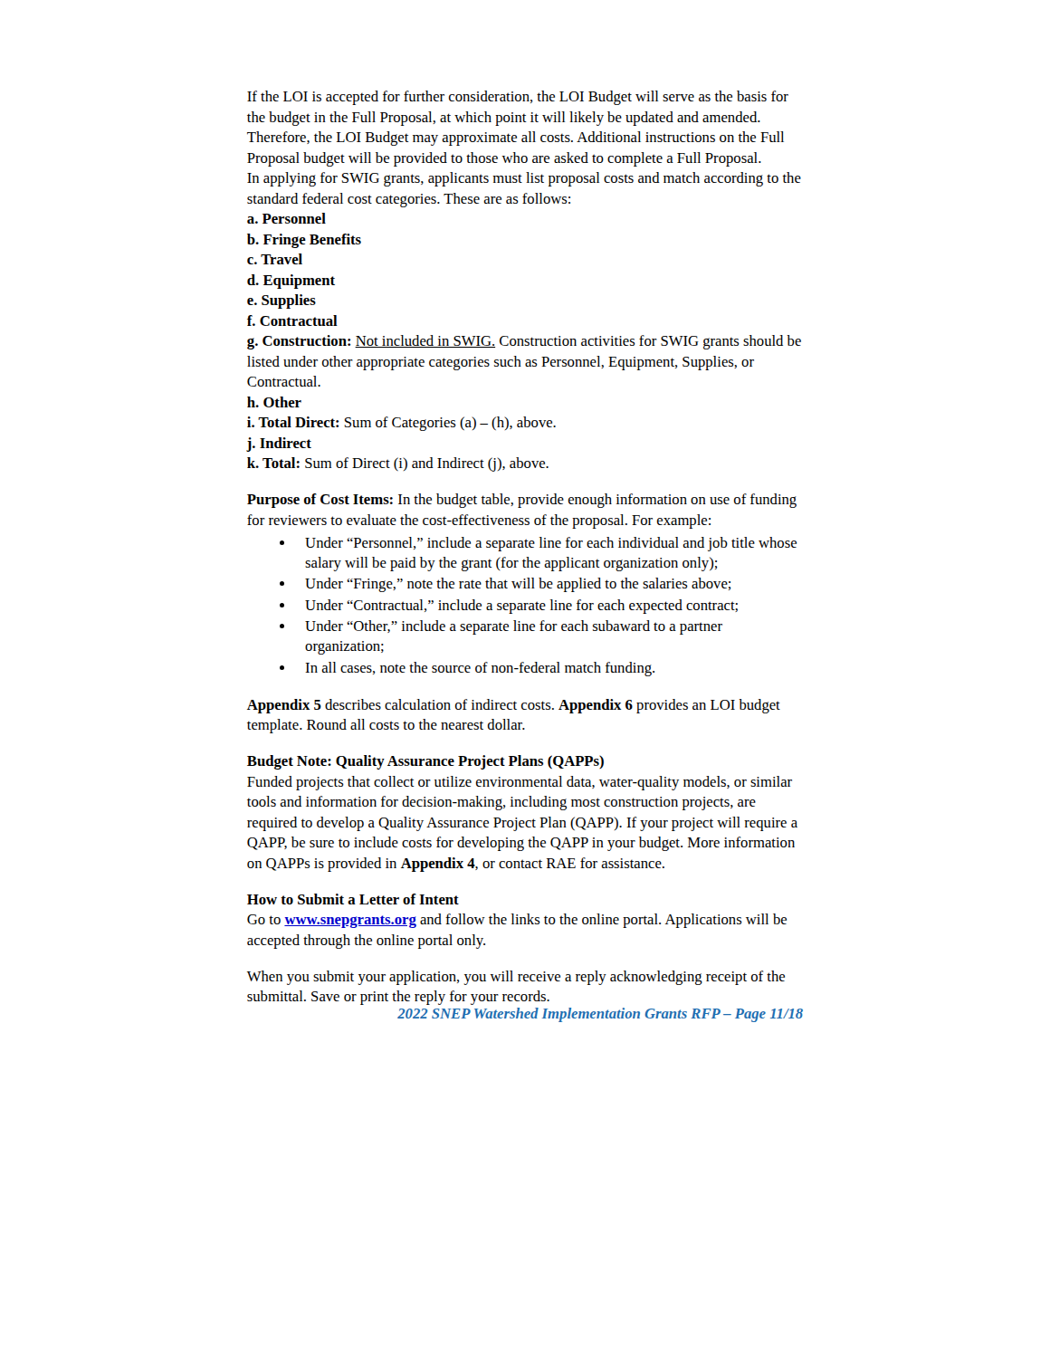If the LOI is accepted for further consideration, the LOI Budget will serve as the basis for the budget in the Full Proposal, at which point it will likely be updated and amended. Therefore, the LOI Budget may approximate all costs. Additional instructions on the Full Proposal budget will be provided to those who are asked to complete a Full Proposal.
In applying for SWIG grants, applicants must list proposal costs and match according to the standard federal cost categories. These are as follows:
a. Personnel
b. Fringe Benefits
c. Travel
d. Equipment
e. Supplies
f. Contractual
g. Construction: Not included in SWIG. Construction activities for SWIG grants should be listed under other appropriate categories such as Personnel, Equipment, Supplies, or Contractual.
h. Other
i. Total Direct: Sum of Categories (a) – (h), above.
j. Indirect
k. Total: Sum of Direct (i) and Indirect (j), above.
Purpose of Cost Items: In the budget table, provide enough information on use of funding for reviewers to evaluate the cost-effectiveness of the proposal. For example:
Under “Personnel,” include a separate line for each individual and job title whose salary will be paid by the grant (for the applicant organization only);
Under “Fringe,” note the rate that will be applied to the salaries above;
Under “Contractual,” include a separate line for each expected contract;
Under “Other,” include a separate line for each subaward to a partner organization;
In all cases, note the source of non-federal match funding.
Appendix 5 describes calculation of indirect costs. Appendix 6 provides an LOI budget template. Round all costs to the nearest dollar.
Budget Note: Quality Assurance Project Plans (QAPPs)
Funded projects that collect or utilize environmental data, water-quality models, or similar tools and information for decision-making, including most construction projects, are required to develop a Quality Assurance Project Plan (QAPP). If your project will require a QAPP, be sure to include costs for developing the QAPP in your budget. More information on QAPPs is provided in Appendix 4, or contact RAE for assistance.
How to Submit a Letter of Intent
Go to www.snepgrants.org and follow the links to the online portal. Applications will be accepted through the online portal only.
When you submit your application, you will receive a reply acknowledging receipt of the submittal. Save or print the reply for your records.
2022 SNEP Watershed Implementation Grants RFP – Page 11/18